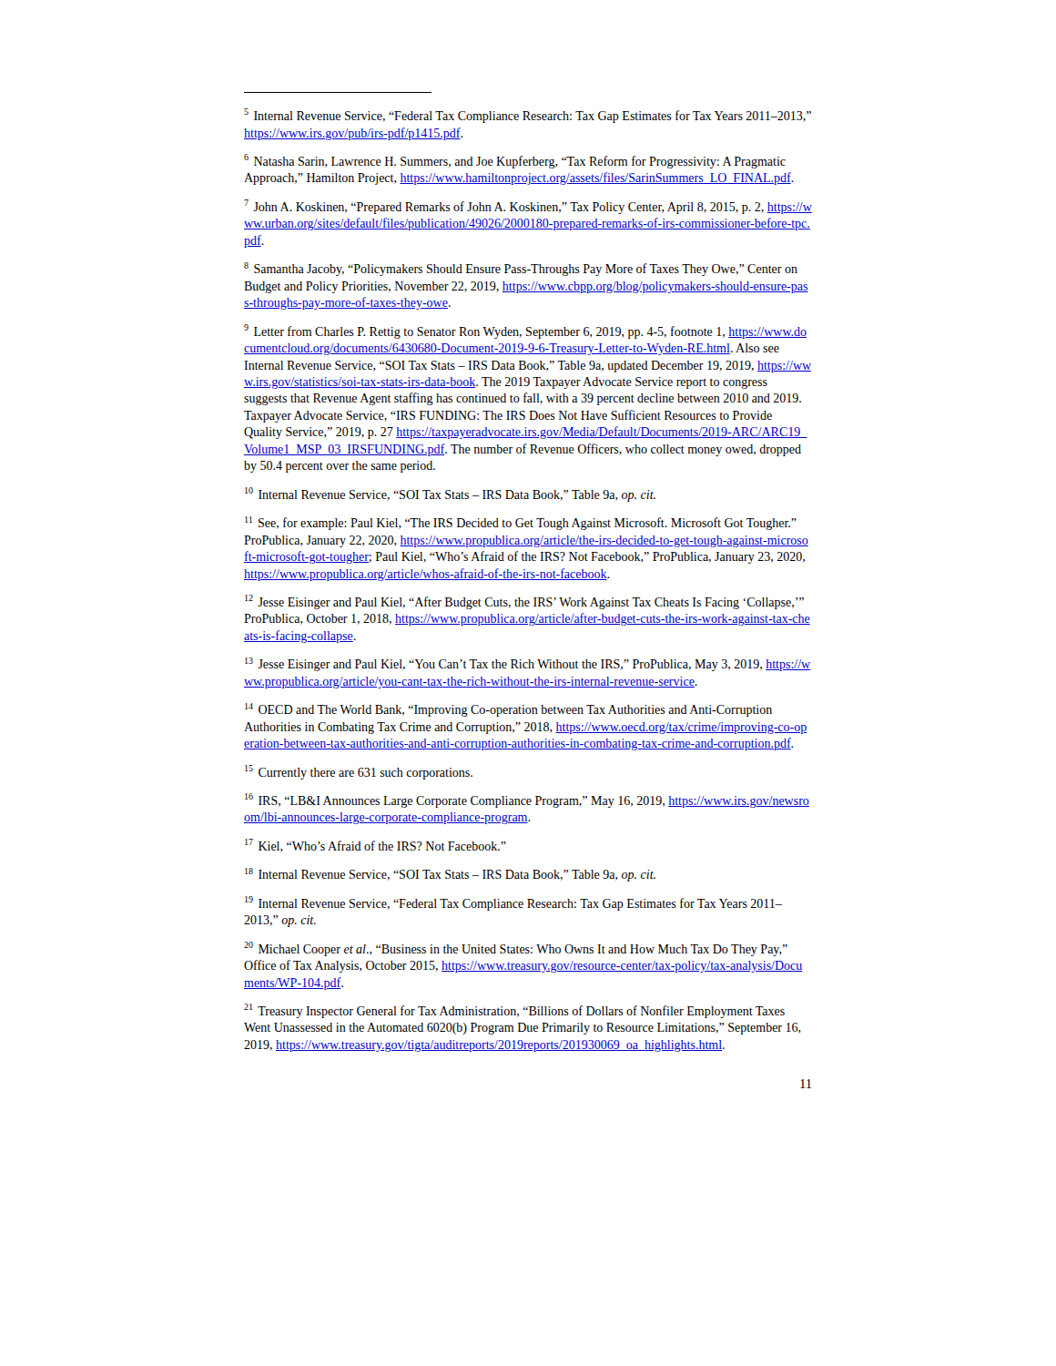5 Internal Revenue Service, “Federal Tax Compliance Research: Tax Gap Estimates for Tax Years 2011–2013,” https://www.irs.gov/pub/irs-pdf/p1415.pdf.
6 Natasha Sarin, Lawrence H. Summers, and Joe Kupferberg, “Tax Reform for Progressivity: A Pragmatic Approach,” Hamilton Project, https://www.hamiltonproject.org/assets/files/SarinSummers_LO_FINAL.pdf.
7 John A. Koskinen, “Prepared Remarks of John A. Koskinen,” Tax Policy Center, April 8, 2015, p. 2, https://www.urban.org/sites/default/files/publication/49026/2000180-prepared-remarks-of-irs-commissioner-before-tpc.pdf.
8 Samantha Jacoby, “Policymakers Should Ensure Pass-Throughs Pay More of Taxes They Owe,” Center on Budget and Policy Priorities, November 22, 2019, https://www.cbpp.org/blog/policymakers-should-ensure-pass-throughs-pay-more-of-taxes-they-owe.
9 Letter from Charles P. Rettig to Senator Ron Wyden, September 6, 2019, pp. 4-5, footnote 1, https://www.documentcloud.org/documents/6430680-Document-2019-9-6-Treasury-Letter-to-Wyden-RE.html. Also see Internal Revenue Service, “SOI Tax Stats – IRS Data Book,” Table 9a, updated December 19, 2019, https://www.irs.gov/statistics/soi-tax-stats-irs-data-book. The 2019 Taxpayer Advocate Service report to congress suggests that Revenue Agent staffing has continued to fall, with a 39 percent decline between 2010 and 2019. Taxpayer Advocate Service, “IRS FUNDING: The IRS Does Not Have Sufficient Resources to Provide Quality Service,” 2019, p. 27 https://taxpayeradvocate.irs.gov/Media/Default/Documents/2019-ARC/ARC19_Volume1_MSP_03_IRSFUNDING.pdf. The number of Revenue Officers, who collect money owed, dropped by 50.4 percent over the same period.
10 Internal Revenue Service, “SOI Tax Stats – IRS Data Book,” Table 9a, op. cit.
11 See, for example: Paul Kiel, “The IRS Decided to Get Tough Against Microsoft. Microsoft Got Tougher.” ProPublica, January 22, 2020, https://www.propublica.org/article/the-irs-decided-to-get-tough-against-microsoft-microsoft-got-tougher; Paul Kiel, “Who’s Afraid of the IRS? Not Facebook,” ProPublica, January 23, 2020, https://www.propublica.org/article/whos-afraid-of-the-irs-not-facebook.
12 Jesse Eisinger and Paul Kiel, “After Budget Cuts, the IRS’ Work Against Tax Cheats Is Facing ‘Collapse,’” ProPublica, October 1, 2018, https://www.propublica.org/article/after-budget-cuts-the-irs-work-against-tax-cheats-is-facing-collapse.
13 Jesse Eisinger and Paul Kiel, “You Can’t Tax the Rich Without the IRS,” ProPublica, May 3, 2019, https://www.propublica.org/article/you-cant-tax-the-rich-without-the-irs-internal-revenue-service.
14 OECD and The World Bank, “Improving Co-operation between Tax Authorities and Anti-Corruption Authorities in Combating Tax Crime and Corruption,” 2018, https://www.oecd.org/tax/crime/improving-co-operation-between-tax-authorities-and-anti-corruption-authorities-in-combating-tax-crime-and-corruption.pdf.
15 Currently there are 631 such corporations.
16 IRS, “LB&I Announces Large Corporate Compliance Program,” May 16, 2019, https://www.irs.gov/newsroom/lbi-announces-large-corporate-compliance-program.
17 Kiel, “Who’s Afraid of the IRS? Not Facebook.”
18 Internal Revenue Service, “SOI Tax Stats – IRS Data Book,” Table 9a, op. cit.
19 Internal Revenue Service, “Federal Tax Compliance Research: Tax Gap Estimates for Tax Years 2011–2013,” op. cit.
20 Michael Cooper et al., “Business in the United States: Who Owns It and How Much Tax Do They Pay,” Office of Tax Analysis, October 2015, https://www.treasury.gov/resource-center/tax-policy/tax-analysis/Documents/WP-104.pdf.
21 Treasury Inspector General for Tax Administration, “Billions of Dollars of Nonfiler Employment Taxes Went Unassessed in the Automated 6020(b) Program Due Primarily to Resource Limitations,” September 16, 2019, https://www.treasury.gov/tigta/auditreports/2019reports/201930069_oa_highlights.html.
11